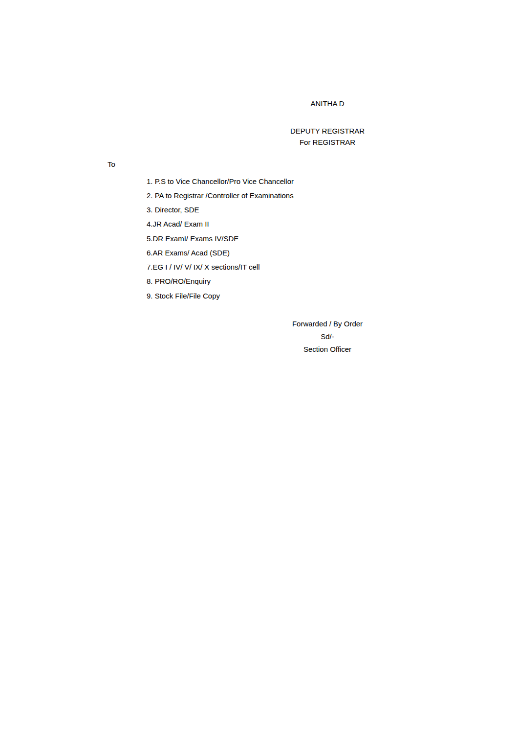ANITHA D
DEPUTY REGISTRAR
For REGISTRAR
To
1. P.S to Vice Chancellor/Pro Vice Chancellor
2. PA to Registrar /Controller of Examinations
3. Director, SDE
4.JR Acad/ Exam II
5.DR ExamI/ Exams IV/SDE
6.AR Exams/ Acad (SDE)
7.EG I / IV/ V/ IX/ X sections/IT cell
8. PRO/RO/Enquiry
9. Stock File/File Copy
Forwarded / By Order
Sd/-
Section Officer